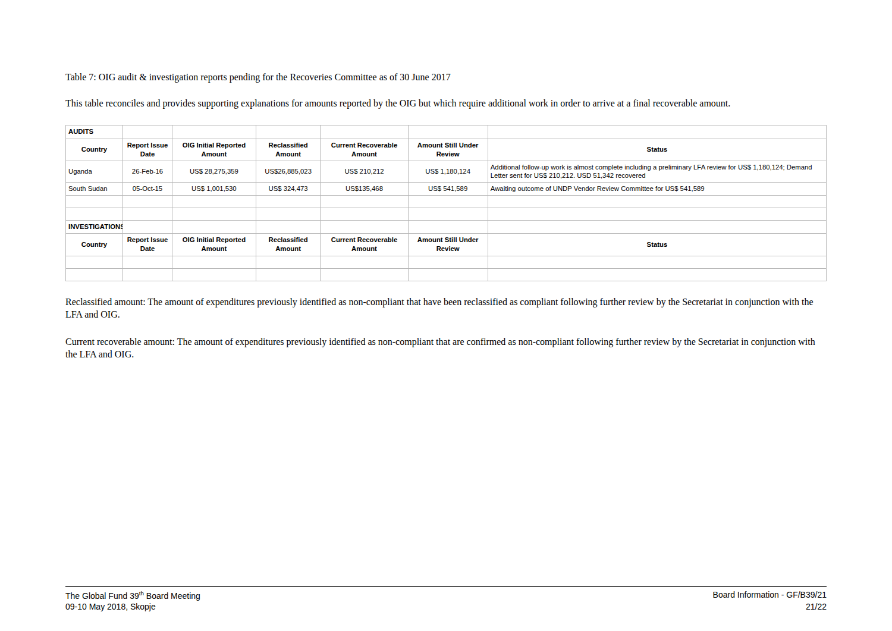Table 7: OIG audit & investigation reports pending for the Recoveries Committee as of 30 June 2017
This table reconciles and provides supporting explanations for amounts reported by the OIG but which require additional work in order to arrive at a final recoverable amount.
| AUDITS | | | | | | |
| Country | Report Issue Date | OIG Initial Reported Amount | Reclassified Amount | Current Recoverable Amount | Amount Still Under Review | Status |
| Uganda | 26-Feb-16 | US$ 28,275,359 | US$26,885,023 | US$ 210,212 | US$ 1,180,124 | Additional follow-up work is almost complete including a preliminary LFA review for US$ 1,180,124; Demand Letter sent for US$ 210,212. USD 51,342 recovered |
| South Sudan | 05-Oct-15 | US$ 1,001,530 | US$ 324,473 | US$135,468 | US$ 541,589 | Awaiting outcome of UNDP Vendor Review Committee for US$ 541,589 |
| INVESTIGATIONS | | | | | | |
| Country | Report Issue Date | OIG Initial Reported Amount | Reclassified Amount | Current Recoverable Amount | Amount Still Under Review | Status |
Reclassified amount: The amount of expenditures previously identified as non-compliant that have been reclassified as compliant following further review by the Secretariat in conjunction with the LFA and OIG.
Current recoverable amount: The amount of expenditures previously identified as non-compliant that are confirmed as non-compliant following further review by the Secretariat in conjunction with the LFA and OIG.
The Global Fund 39th Board Meeting
Board Information - GF/B39/21
09-10 May 2018, Skopje
21/22